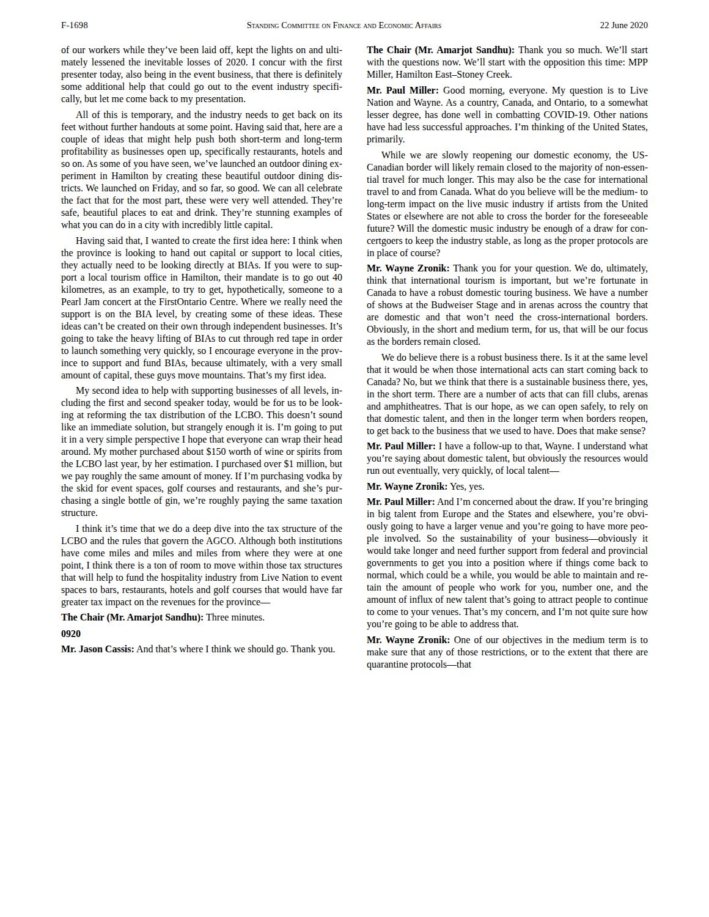F-1698 Standing Committee on Finance and Economic Affairs 22 June 2020
of our workers while they’ve been laid off, kept the lights on and ultimately lessened the inevitable losses of 2020. I concur with the first presenter today, also being in the event business, that there is definitely some additional help that could go out to the event industry specifically, but let me come back to my presentation.
All of this is temporary, and the industry needs to get back on its feet without further handouts at some point. Having said that, here are a couple of ideas that might help push both short-term and long-term profitability as businesses open up, specifically restaurants, hotels and so on. As some of you have seen, we’ve launched an outdoor dining experiment in Hamilton by creating these beautiful outdoor dining districts. We launched on Friday, and so far, so good. We can all celebrate the fact that for the most part, these were very well attended. They’re safe, beautiful places to eat and drink. They’re stunning examples of what you can do in a city with incredibly little capital.
Having said that, I wanted to create the first idea here: I think when the province is looking to hand out capital or support to local cities, they actually need to be looking directly at BIAs. If you were to support a local tourism office in Hamilton, their mandate is to go out 40 kilometres, as an example, to try to get, hypothetically, someone to a Pearl Jam concert at the FirstOntario Centre. Where we really need the support is on the BIA level, by creating some of these ideas. These ideas can’t be created on their own through independent businesses. It’s going to take the heavy lifting of BIAs to cut through red tape in order to launch something very quickly, so I encourage everyone in the province to support and fund BIAs, because ultimately, with a very small amount of capital, these guys move mountains. That’s my first idea.
My second idea to help with supporting businesses of all levels, including the first and second speaker today, would be for us to be looking at reforming the tax distribution of the LCBO. This doesn’t sound like an immediate solution, but strangely enough it is. I’m going to put it in a very simple perspective I hope that everyone can wrap their head around. My mother purchased about $150 worth of wine or spirits from the LCBO last year, by her estimation. I purchased over $1 million, but we pay roughly the same amount of money. If I’m purchasing vodka by the skid for event spaces, golf courses and restaurants, and she’s purchasing a single bottle of gin, we’re roughly paying the same taxation structure.
I think it’s time that we do a deep dive into the tax structure of the LCBO and the rules that govern the AGCO. Although both institutions have come miles and miles and miles from where they were at one point, I think there is a ton of room to move within those tax structures that will help to fund the hospitality industry from Live Nation to event spaces to bars, restaurants, hotels and golf courses that would have far greater tax impact on the revenues for the province—
The Chair (Mr. Amarjot Sandhu): Three minutes.
0920
Mr. Jason Cassis: And that’s where I think we should go. Thank you.
The Chair (Mr. Amarjot Sandhu): Thank you so much. We’ll start with the questions now. We’ll start with the opposition this time: MPP Miller, Hamilton East–Stoney Creek.
Mr. Paul Miller: Good morning, everyone. My question is to Live Nation and Wayne. As a country, Canada, and Ontario, to a somewhat lesser degree, has done well in combatting COVID-19. Other nations have had less successful approaches. I’m thinking of the United States, primarily.
While we are slowly reopening our domestic economy, the US-Canadian border will likely remain closed to the majority of non-essential travel for much longer. This may also be the case for international travel to and from Canada. What do you believe will be the medium- to long-term impact on the live music industry if artists from the United States or elsewhere are not able to cross the border for the foreseeable future? Will the domestic music industry be enough of a draw for concertgoers to keep the industry stable, as long as the proper protocols are in place of course?
Mr. Wayne Zronik: Thank you for your question. We do, ultimately, think that international tourism is important, but we’re fortunate in Canada to have a robust domestic touring business. We have a number of shows at the Budweiser Stage and in arenas across the country that are domestic and that won’t need the cross-international borders. Obviously, in the short and medium term, for us, that will be our focus as the borders remain closed.
We do believe there is a robust business there. Is it at the same level that it would be when those international acts can start coming back to Canada? No, but we think that there is a sustainable business there, yes, in the short term. There are a number of acts that can fill clubs, arenas and amphitheatres. That is our hope, as we can open safely, to rely on that domestic talent, and then in the longer term when borders reopen, to get back to the business that we used to have. Does that make sense?
Mr. Paul Miller: I have a follow-up to that, Wayne. I understand what you’re saying about domestic talent, but obviously the resources would run out eventually, very quickly, of local talent—
Mr. Wayne Zronik: Yes, yes.
Mr. Paul Miller: And I’m concerned about the draw. If you’re bringing in big talent from Europe and the States and elsewhere, you’re obviously going to have a larger venue and you’re going to have more people involved. So the sustainability of your business—obviously it would take longer and need further support from federal and provincial governments to get you into a position where if things come back to normal, which could be a while, you would be able to maintain and retain the amount of people who work for you, number one, and the amount of influx of new talent that’s going to attract people to continue to come to your venues. That’s my concern, and I’m not quite sure how you’re going to be able to address that.
Mr. Wayne Zronik: One of our objectives in the medium term is to make sure that any of those restrictions, or to the extent that there are quarantine protocols—that